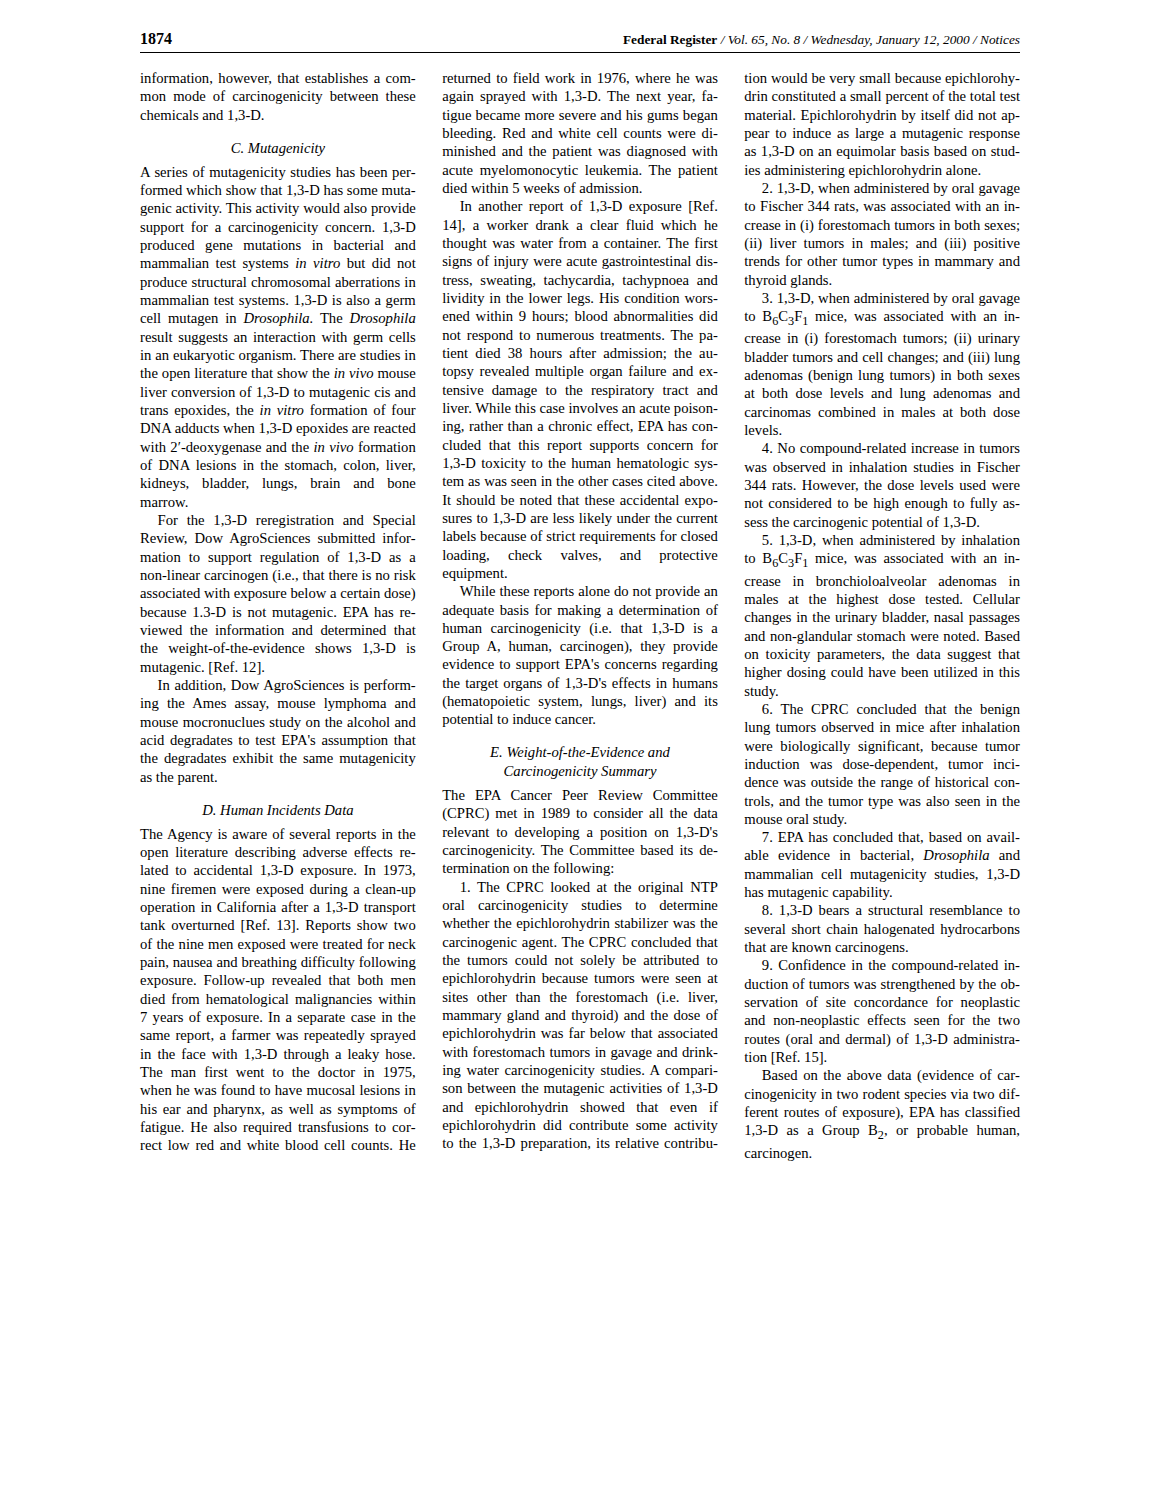1874 Federal Register / Vol. 65, No. 8 / Wednesday, January 12, 2000 / Notices
information, however, that establishes a common mode of carcinogenicity between these chemicals and 1,3-D.
C. Mutagenicity
A series of mutagenicity studies has been performed which show that 1,3-D has some mutagenic activity. This activity would also provide support for a carcinogenicity concern. 1,3-D produced gene mutations in bacterial and mammalian test systems in vitro but did not produce structural chromosomal aberrations in mammalian test systems. 1,3-D is also a germ cell mutagen in Drosophila. The Drosophila result suggests an interaction with germ cells in an eukaryotic organism. There are studies in the open literature that show the in vivo mouse liver conversion of 1,3-D to mutagenic cis and trans epoxides, the in vitro formation of four DNA adducts when 1,3-D epoxides are reacted with 2′-deoxygenase and the in vivo formation of DNA lesions in the stomach, colon, liver, kidneys, bladder, lungs, brain and bone marrow.
For the 1,3-D reregistration and Special Review, Dow AgroSciences submitted information to support regulation of 1,3-D as a non-linear carcinogen (i.e., that there is no risk associated with exposure below a certain dose) because 1.3-D is not mutagenic. EPA has reviewed the information and determined that the weight-of-the-evidence shows 1,3-D is mutagenic. [Ref. 12].
In addition, Dow AgroSciences is performing the Ames assay, mouse lymphoma and mouse mocronuclues study on the alcohol and acid degradates to test EPA's assumption that the degradates exhibit the same mutagenicity as the parent.
D. Human Incidents Data
The Agency is aware of several reports in the open literature describing adverse effects related to accidental 1,3-D exposure. In 1973, nine firemen were exposed during a clean-up operation in California after a 1,3-D transport tank overturned [Ref. 13]. Reports show two of the nine men exposed were treated for neck pain, nausea and breathing difficulty following exposure. Follow-up revealed that both men died from hematological malignancies within 7 years of exposure. In a separate case in the same report, a farmer was repeatedly sprayed in the face with 1,3-D through a leaky hose. The man first went to the doctor in 1975, when he was found to have mucosal lesions in his ear and pharynx, as well as symptoms of fatigue. He also required transfusions to correct low red and white blood cell counts. He returned to field work in 1976, where he was again sprayed with 1,3-D. The next year, fatigue became more severe and his gums began bleeding. Red and white cell counts were diminished and the patient was diagnosed with acute myelomonocytic leukemia. The patient died within 5 weeks of admission.
In another report of 1,3-D exposure [Ref. 14], a worker drank a clear fluid which he thought was water from a container. The first signs of injury were acute gastrointestinal distress, sweating, tachycardia, tachypnoea and lividity in the lower legs. His condition worsened within 9 hours; blood abnormalities did not respond to numerous treatments. The patient died 38 hours after admission; the autopsy revealed multiple organ failure and extensive damage to the respiratory tract and liver. While this case involves an acute poisoning, rather than a chronic effect, EPA has concluded that this report supports concern for 1,3-D toxicity to the human hematologic system as was seen in the other cases cited above. It should be noted that these accidental exposures to 1,3-D are less likely under the current labels because of strict requirements for closed loading, check valves, and protective equipment.
While these reports alone do not provide an adequate basis for making a determination of human carcinogenicity (i.e. that 1,3-D is a Group A, human, carcinogen), they provide evidence to support EPA's concerns regarding the target organs of 1,3-D's effects in humans (hematopoietic system, lungs, liver) and its potential to induce cancer.
E. Weight-of-the-Evidence and Carcinogenicity Summary
The EPA Cancer Peer Review Committee (CPRC) met in 1989 to consider all the data relevant to developing a position on 1,3-D's carcinogenicity. The Committee based its determination on the following:
1. The CPRC looked at the original NTP oral carcinogenicity studies to determine whether the epichlorohydrin stabilizer was the carcinogenic agent. The CPRC concluded that the tumors could not solely be attributed to epichlorohydrin because tumors were seen at sites other than the forestomach (i.e. liver, mammary gland and thyroid) and the dose of epichlorohydrin was far below that associated with forestomach tumors in gavage and drinking water carcinogenicity studies. A comparison between the mutagenic activities of 1,3-D and epichlorohydrin showed that even if epichlorohydrin did contribute some activity to the 1,3-D preparation, its relative contribution would be very small because epichlorohydrin constituted a small percent of the total test material. Epichlorohydrin by itself did not appear to induce as large a mutagenic response as 1,3-D on an equimolar basis based on studies administering epichlorohydrin alone.
2. 1,3-D, when administered by oral gavage to Fischer 344 rats, was associated with an increase in (i) forestomach tumors in both sexes; (ii) liver tumors in males; and (iii) positive trends for other tumor types in mammary and thyroid glands.
3. 1,3-D, when administered by oral gavage to B6C3F1 mice, was associated with an increase in (i) forestomach tumors; (ii) urinary bladder tumors and cell changes; and (iii) lung adenomas (benign lung tumors) in both sexes at both dose levels and lung adenomas and carcinomas combined in males at both dose levels.
4. No compound-related increase in tumors was observed in inhalation studies in Fischer 344 rats. However, the dose levels used were not considered to be high enough to fully assess the carcinogenic potential of 1,3-D.
5. 1,3-D, when administered by inhalation to B6C3F1 mice, was associated with an increase in bronchioloalveolar adenomas in males at the highest dose tested. Cellular changes in the urinary bladder, nasal passages and non-glandular stomach were noted. Based on toxicity parameters, the data suggest that higher dosing could have been utilized in this study.
6. The CPRC concluded that the benign lung tumors observed in mice after inhalation were biologically significant, because tumor induction was dose-dependent, tumor incidence was outside the range of historical controls, and the tumor type was also seen in the mouse oral study.
7. EPA has concluded that, based on available evidence in bacterial, Drosophila and mammalian cell mutagenicity studies, 1,3-D has mutagenic capability.
8. 1,3-D bears a structural resemblance to several short chain halogenated hydrocarbons that are known carcinogens.
9. Confidence in the compound-related induction of tumors was strengthened by the observation of site concordance for neoplastic and non-neoplastic effects seen for the two routes (oral and dermal) of 1,3-D administration [Ref. 15].
Based on the above data (evidence of carcinogenicity in two rodent species via two different routes of exposure), EPA has classified 1,3-D as a Group B2, or probable human, carcinogen.